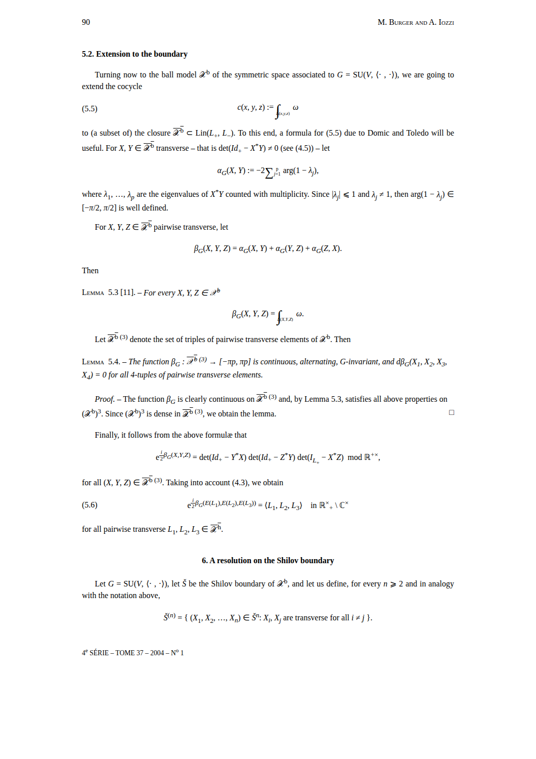90 M. Burger and A. Iozzi
5.2. Extension to the boundary
Turning now to the ball model 𝒳b of the symmetric space associated to G = SU(V, ⟨· , ·⟩), we are going to extend the cocycle
(5.5) c(x, y, z) := ∫Δ(x,y,z) ω
to (a subset of) the closure 𝒳b ⊂ Lin(L+, L−). To this end, a formula for (5.5) due to Domic and Toledo will be useful. For X, Y ∈ 𝒳b transverse – that is det(Id+ − X*Y) ≠ 0 (see (4.5)) – let
αG(X, Y) := −2∑pj=1 arg(1 − λj),
where λ1, …, λp are the eigenvalues of X*Y counted with multiplicity. Since |λj| ⩽ 1 and λj ≠ 1, then arg(1 − λj) ∈ [−π/2, π/2] is well defined.
For X, Y, Z ∈ 𝒳b pairwise transverse, let
βG(X, Y, Z) = αG(X, Y) + αG(Y, Z) + αG(Z, X).
Then
Lemma 5.3 [11]. – For every X, Y, Z ∈ 𝒳b
βG(X, Y, Z) = ∫Δ(X,Y,Z) ω.
Let 𝒳b (3) denote the set of triples of pairwise transverse elements of 𝒳b. Then
Lemma 5.4. – The function βG : 𝒳b (3) → [−πp, πp] is continuous, alternating, G-invariant, and dβG(X1, X2, X3, X4) = 0 for all 4-tuples of pairwise transverse elements.
Proof. – The function βG is clearly continuous on 𝒳b (3) and, by Lemma 5.3, satisfies all above properties on (𝒳b)3. Since (𝒳b)3 is dense in 𝒳b (3), we obtain the lemma. □
Finally, it follows from the above formulæ that
ei 2 βG(X,Y,Z) = det(Id+ − Y*X) det(Id+ − Z*Y) det(IL+ − X*Z) mod ℝ+×,
for all (X, Y, Z) ∈ 𝒳b (3). Taking into account (4.3), we obtain
(5.6) ei 2 βG(E(L1),E(L2),E(L3)) = ⟨L1, L2, L3⟩ in ℝ×+ \ ℂ×
for all pairwise transverse L1, L2, L3 ∈ 𝒳h.
6. A resolution on the Shilov boundary
Let G = SU(V, ⟨· , ·⟩), let Š be the Shilov boundary of 𝒳b, and let us define, for every n ⩾ 2 and in analogy with the notation above,
Š(n) = { (X1, X2, …, Xn) ∈ Šn: Xi, Xj are transverse for all i ≠ j }.
4e SÉRIE – TOME 37 – 2004 – No 1